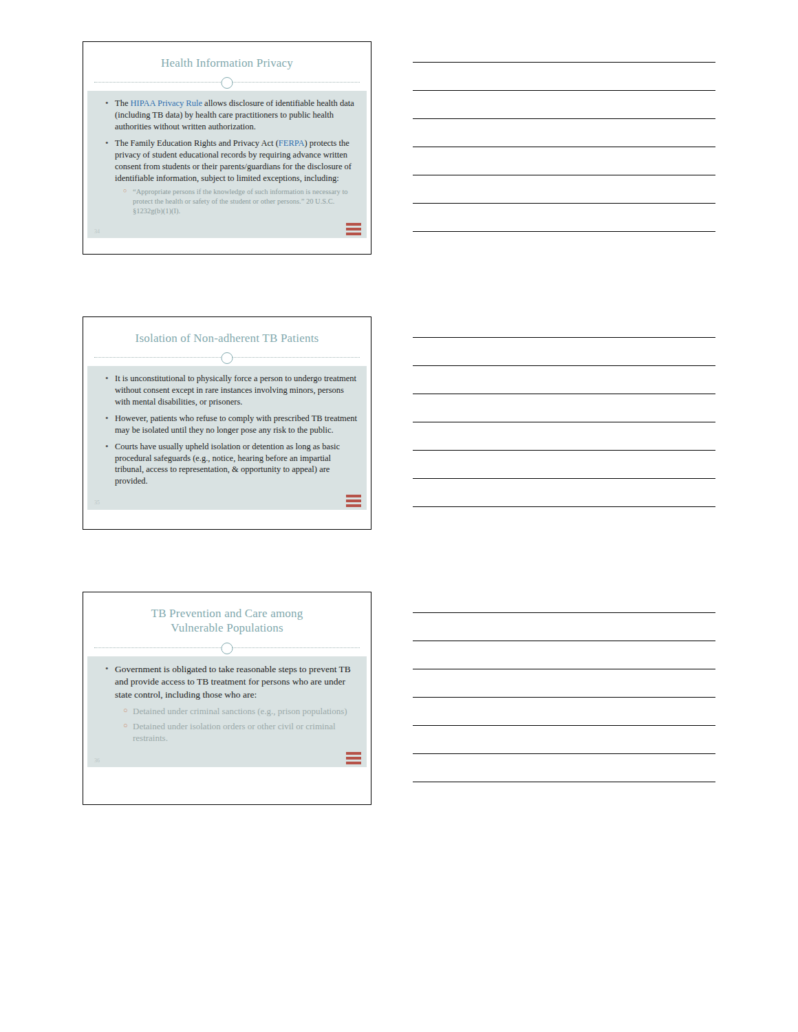Health Information Privacy
The HIPAA Privacy Rule allows disclosure of identifiable health data (including TB data) by health care practitioners to public health authorities without written authorization.
The Family Education Rights and Privacy Act (FERPA) protects the privacy of student educational records by requiring advance written consent from students or their parents/guardians for the disclosure of identifiable information, subject to limited exceptions, including:
“Appropriate persons if the knowledge of such information is necessary to protect the health or safety of the student or other persons.” 20 U.S.C. §1232g(b)(1)(I).
34
Isolation of Non-adherent TB Patients
It is unconstitutional to physically force a person to undergo treatment without consent except in rare instances involving minors, persons with mental disabilities, or prisoners.
However, patients who refuse to comply with prescribed TB treatment may be isolated until they no longer pose any risk to the public.
Courts have usually upheld isolation or detention as long as basic procedural safeguards (e.g., notice, hearing before an impartial tribunal, access to representation, & opportunity to appeal) are provided.
35
TB Prevention and Care among
Vulnerable Populations
Government is obligated to take reasonable steps to prevent TB and provide access to TB treatment for persons who are under state control, including those who are:
Detained under criminal sanctions (e.g., prison populations)
Detained under isolation orders or other civil or criminal restraints.
36